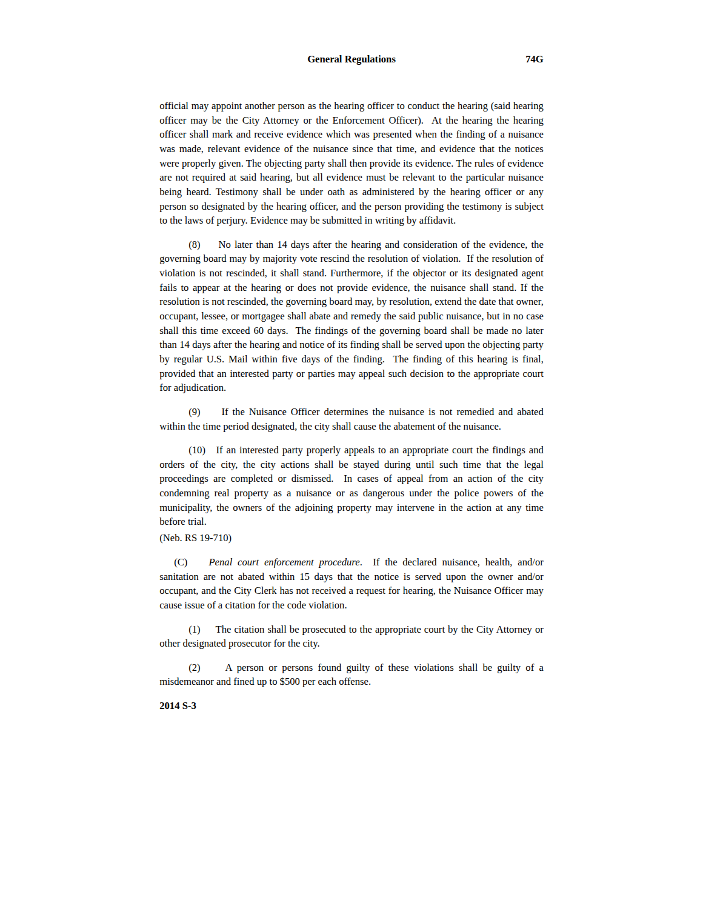General Regulations 74G
official may appoint another person as the hearing officer to conduct the hearing (said hearing officer may be the City Attorney or the Enforcement Officer). At the hearing the hearing officer shall mark and receive evidence which was presented when the finding of a nuisance was made, relevant evidence of the nuisance since that time, and evidence that the notices were properly given. The objecting party shall then provide its evidence. The rules of evidence are not required at said hearing, but all evidence must be relevant to the particular nuisance being heard. Testimony shall be under oath as administered by the hearing officer or any person so designated by the hearing officer, and the person providing the testimony is subject to the laws of perjury. Evidence may be submitted in writing by affidavit.
(8) No later than 14 days after the hearing and consideration of the evidence, the governing board may by majority vote rescind the resolution of violation. If the resolution of violation is not rescinded, it shall stand. Furthermore, if the objector or its designated agent fails to appear at the hearing or does not provide evidence, the nuisance shall stand. If the resolution is not rescinded, the governing board may, by resolution, extend the date that owner, occupant, lessee, or mortgagee shall abate and remedy the said public nuisance, but in no case shall this time exceed 60 days. The findings of the governing board shall be made no later than 14 days after the hearing and notice of its finding shall be served upon the objecting party by regular U.S. Mail within five days of the finding. The finding of this hearing is final, provided that an interested party or parties may appeal such decision to the appropriate court for adjudication.
(9) If the Nuisance Officer determines the nuisance is not remedied and abated within the time period designated, the city shall cause the abatement of the nuisance.
(10) If an interested party properly appeals to an appropriate court the findings and orders of the city, the city actions shall be stayed during until such time that the legal proceedings are completed or dismissed. In cases of appeal from an action of the city condemning real property as a nuisance or as dangerous under the police powers of the municipality, the owners of the adjoining property may intervene in the action at any time before trial.
(Neb. RS 19-710)
(C) Penal court enforcement procedure. If the declared nuisance, health, and/or sanitation are not abated within 15 days that the notice is served upon the owner and/or occupant, and the City Clerk has not received a request for hearing, the Nuisance Officer may cause issue of a citation for the code violation.
(1) The citation shall be prosecuted to the appropriate court by the City Attorney or other designated prosecutor for the city.
(2) A person or persons found guilty of these violations shall be guilty of a misdemeanor and fined up to $500 per each offense.
2014 S-3